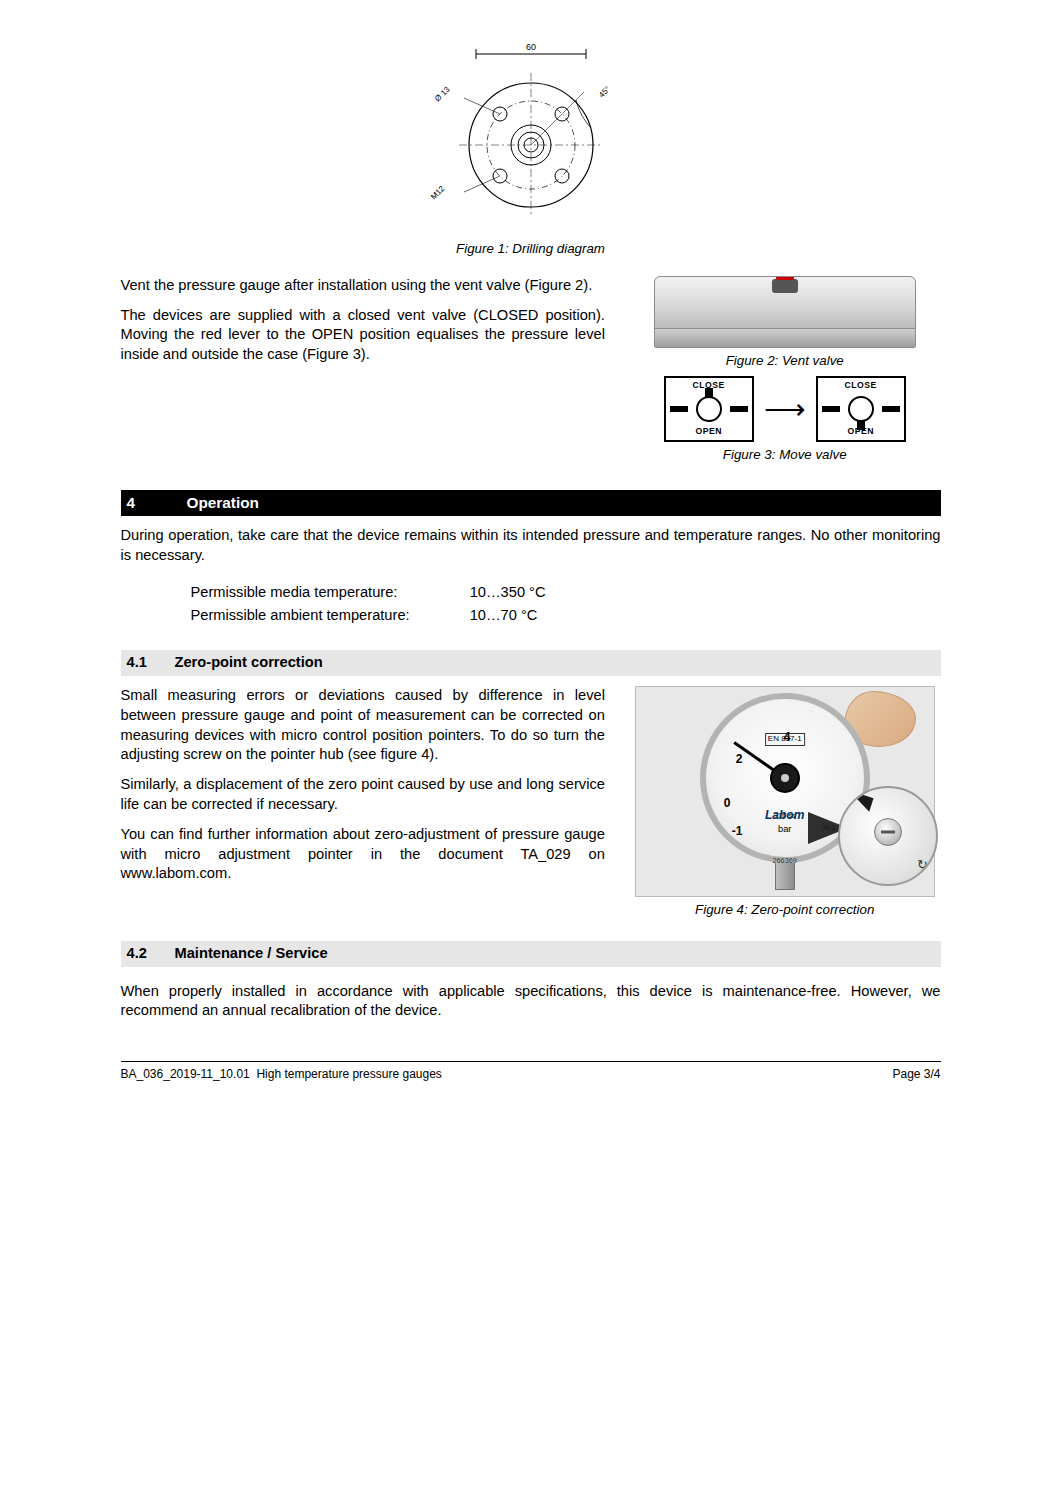60 45° Ø 13 M12
Figure 1: Drilling diagram
Vent the pressure gauge after installation using the vent valve (Figure 2).
The devices are supplied with a closed vent valve (CLOSED position). Moving the red lever to the OPEN position equalises the pressure level inside and outside the case (Figure 3).
Figure 2: Vent valve
CLOSE OPEN
⟶
CLOSE OPEN
Figure 3: Move valve
4 Operation
During operation, take care that the device remains within its intended pressure and temperature ranges. No other monitoring is necessary.
| Permissible media temperature: | 10…350 °C |
| Permissible ambient temperature: | 10…70 °C |
4.1 Zero-point correction
Small measuring errors or deviations caused by difference in level between pressure gauge and point of measurement can be corrected on measuring devices with micro control position pointers. To do so turn the adjusting screw on the pointer hub (see figure 4).
Similarly, a displacement of the zero point caused by use and long service life can be corrected if necessary.
You can find further information about zero-adjustment of pressure gauge with micro adjustment pointer in the document TA_029 on www.labom.com.
EN 837-1 0 2 4 -1 316 ss Labom bar Kl.1,0
266369
↻
Figure 4: Zero-point correction
4.2 Maintenance / Service
When properly installed in accordance with applicable specifications, this device is maintenance-free. However, we recommend an annual recalibration of the device.
BA_036_2019-11_10.01 High temperature pressure gauges Page 3/4